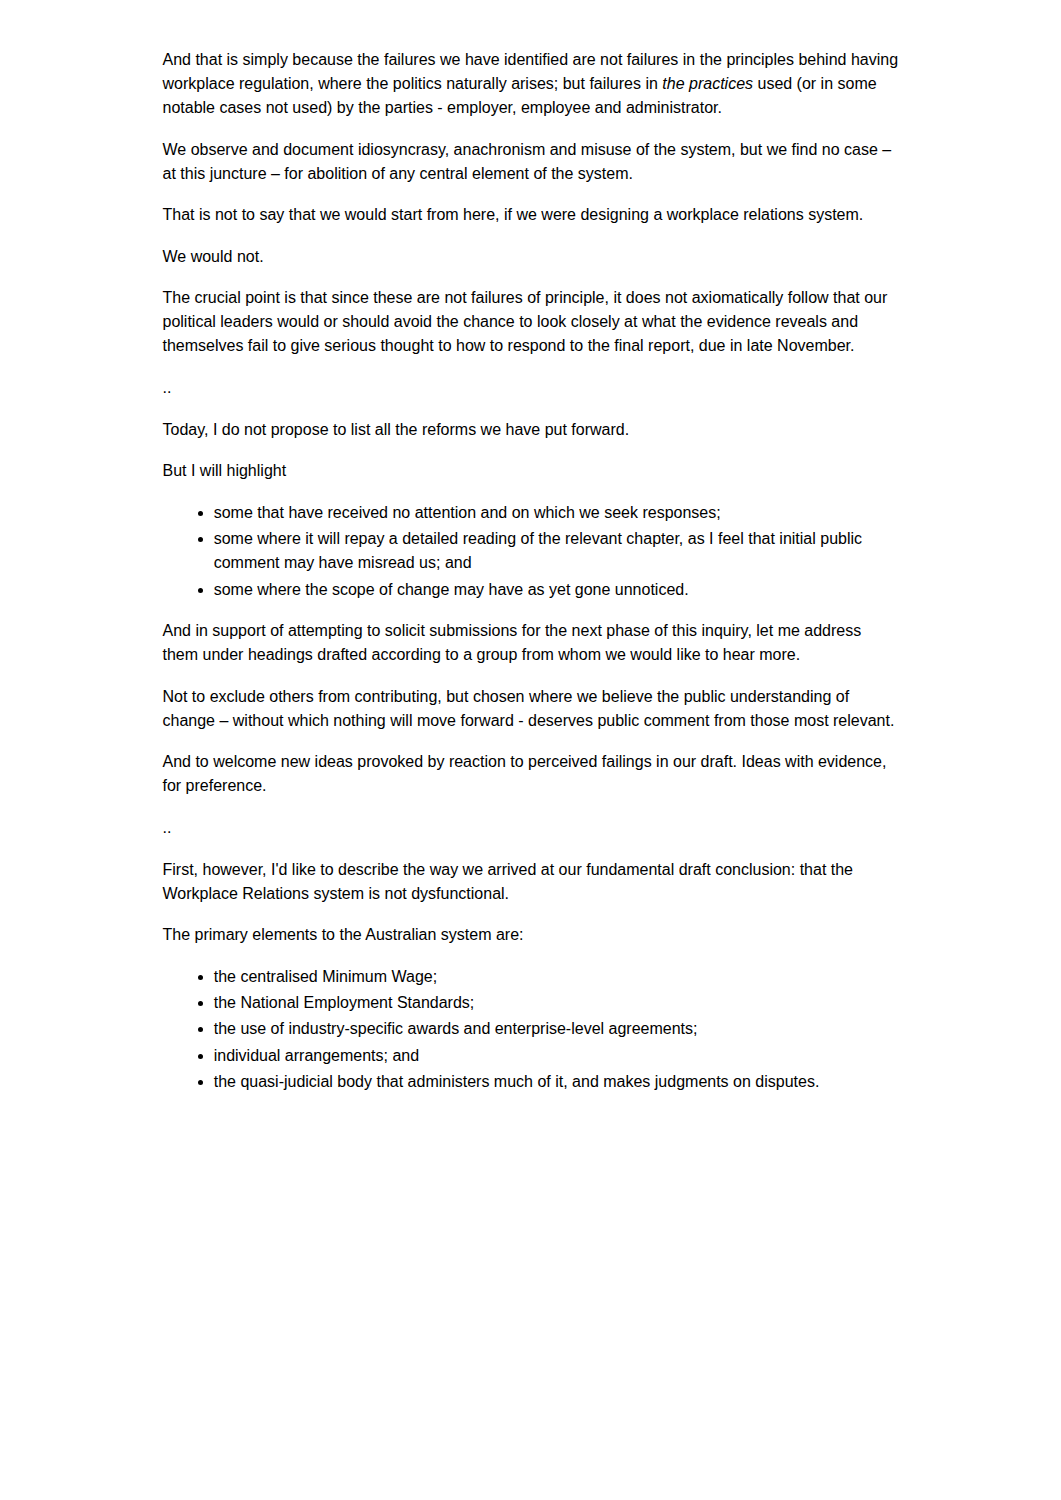And that is simply because the failures we have identified are not failures in the principles behind having workplace regulation, where the politics naturally arises; but failures in the practices used (or in some notable cases not used) by the parties - employer, employee and administrator.
We observe and document idiosyncrasy, anachronism and misuse of the system, but we find no case – at this juncture – for abolition of any central element of the system.
That is not to say that we would start from here, if we were designing a workplace relations system.
We would not.
The crucial point is that since these are not failures of principle, it does not axiomatically follow that our political leaders would or should avoid the chance to look closely at what the evidence reveals and themselves fail to give serious thought to how to respond to the final report, due in late November.
..
Today, I do not propose to list all the reforms we have put forward.
But I will highlight
some that have received no attention and on which we seek responses;
some where it will repay a detailed reading of the relevant chapter, as I feel that initial public comment may have misread us; and
some where the scope of change may have as yet gone unnoticed.
And in support of attempting to solicit submissions for the next phase of this inquiry, let me address them under headings drafted according to a group from whom we would like to hear more.
Not to exclude others from contributing, but chosen where we believe the public understanding of change – without which nothing will move forward - deserves public comment from those most relevant.
And to welcome new ideas provoked by reaction to perceived failings in our draft. Ideas with evidence, for preference.
..
First, however, I'd like to describe the way we arrived at our fundamental draft conclusion: that the Workplace Relations system is not dysfunctional.
The primary elements to the Australian system are:
the centralised Minimum Wage;
the National Employment Standards;
the use of industry-specific awards and enterprise-level agreements;
individual arrangements; and
the quasi-judicial body that administers much of it, and makes judgments on disputes.